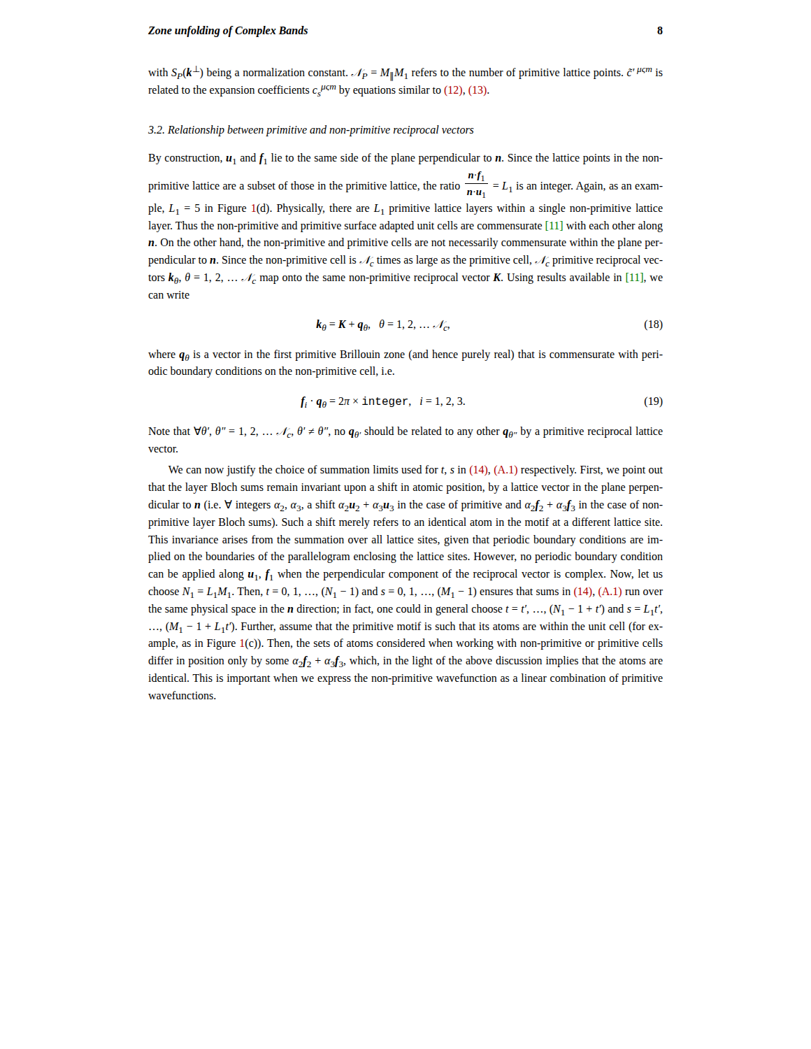Zone unfolding of Complex Bands 8
with SP(k⊥) being a normalization constant. 𝒩P = M∥M1 refers to the number of primitive lattice points. c̃′ μςm is related to the expansion coefficients csμςm by equations similar to (12), (13).
3.2. Relationship between primitive and non-primitive reciprocal vectors
By construction, u1 and f1 lie to the same side of the plane perpendicular to n. Since the lattice points in the non-primitive lattice are a subset of those in the primitive lattice, the ratio n·f1 n·u1 = L1 is an integer. Again, as an example, L1 = 5 in Figure 1(d). Physically, there are L1 primitive lattice layers within a single non-primitive lattice layer. Thus the non-primitive and primitive surface adapted unit cells are commensurate [11] with each other along n. On the other hand, the non-primitive and primitive cells are not necessarily commensurate within the plane perpendicular to n. Since the non-primitive cell is 𝒩c times as large as the primitive cell, 𝒩c primitive reciprocal vectors kθ, θ = 1, 2, … 𝒩c map onto the same non-primitive reciprocal vector K. Using results available in [11], we can write
kθ = K + qθ, θ = 1, 2, … 𝒩c, (18)
where qθ is a vector in the first primitive Brillouin zone (and hence purely real) that is commensurate with periodic boundary conditions on the non-primitive cell, i.e.
fi · qθ = 2π × integer, i = 1, 2, 3. (19)
Note that ∀θ′, θ″ = 1, 2, … 𝒩c, θ′ ≠ θ″, no qθ′ should be related to any other qθ″ by a primitive reciprocal lattice vector.
We can now justify the choice of summation limits used for t, s in (14), (A.1) respectively. First, we point out that the layer Bloch sums remain invariant upon a shift in atomic position, by a lattice vector in the plane perpendicular to n (i.e. ∀ integers α2, α3, a shift α2u2 + α3u3 in the case of primitive and α2f2 + α3f3 in the case of non-primitive layer Bloch sums). Such a shift merely refers to an identical atom in the motif at a different lattice site. This invariance arises from the summation over all lattice sites, given that periodic boundary conditions are implied on the boundaries of the parallelogram enclosing the lattice sites. However, no periodic boundary condition can be applied along u1, f1 when the perpendicular component of the reciprocal vector is complex. Now, let us choose N1 = L1M1. Then, t = 0, 1, …, (N1 − 1) and s = 0, 1, …, (M1 − 1) ensures that sums in (14), (A.1) run over the same physical space in the n direction; in fact, one could in general choose t = t′, …, (N1 − 1 + t′) and s = L1t′, …, (M1 − 1 + L1t′). Further, assume that the primitive motif is such that its atoms are within the unit cell (for example, as in Figure 1(c)). Then, the sets of atoms considered when working with non-primitive or primitive cells differ in position only by some α2f2 + α3f3, which, in the light of the above discussion implies that the atoms are identical. This is important when we express the non-primitive wavefunction as a linear combination of primitive wavefunctions.